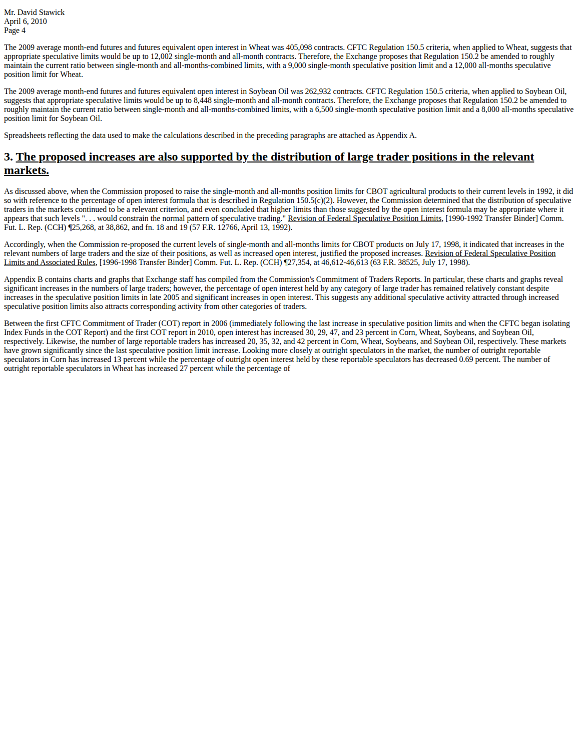Mr. David Stawick
April 6, 2010
Page 4
The 2009 average month-end futures and futures equivalent open interest in Wheat was 405,098 contracts. CFTC Regulation 150.5 criteria, when applied to Wheat, suggests that appropriate speculative limits would be up to 12,002 single-month and all-month contracts. Therefore, the Exchange proposes that Regulation 150.2 be amended to roughly maintain the current ratio between single-month and all-months-combined limits, with a 9,000 single-month speculative position limit and a 12,000 all-months speculative position limit for Wheat.
The 2009 average month-end futures and futures equivalent open interest in Soybean Oil was 262,932 contracts. CFTC Regulation 150.5 criteria, when applied to Soybean Oil, suggests that appropriate speculative limits would be up to 8,448 single-month and all-month contracts. Therefore, the Exchange proposes that Regulation 150.2 be amended to roughly maintain the current ratio between single-month and all-months-combined limits, with a 6,500 single-month speculative position limit and a 8,000 all-months speculative position limit for Soybean Oil.
Spreadsheets reflecting the data used to make the calculations described in the preceding paragraphs are attached as Appendix A.
3. The proposed increases are also supported by the distribution of large trader positions in the relevant markets.
As discussed above, when the Commission proposed to raise the single-month and all-months position limits for CBOT agricultural products to their current levels in 1992, it did so with reference to the percentage of open interest formula that is described in Regulation 150.5(c)(2). However, the Commission determined that the distribution of speculative traders in the markets continued to be a relevant criterion, and even concluded that higher limits than those suggested by the open interest formula may be appropriate where it appears that such levels ". . . would constrain the normal pattern of speculative trading." Revision of Federal Speculative Position Limits, [1990-1992 Transfer Binder] Comm. Fut. L. Rep. (CCH) ¶25,268, at 38,862, and fn. 18 and 19 (57 F.R. 12766, April 13, 1992).
Accordingly, when the Commission re-proposed the current levels of single-month and all-months limits for CBOT products on July 17, 1998, it indicated that increases in the relevant numbers of large traders and the size of their positions, as well as increased open interest, justified the proposed increases. Revision of Federal Speculative Position Limits and Associated Rules, [1996-1998 Transfer Binder] Comm. Fut. L. Rep. (CCH) ¶27,354, at 46,612-46,613 (63 F.R. 38525, July 17, 1998).
Appendix B contains charts and graphs that Exchange staff has compiled from the Commission's Commitment of Traders Reports. In particular, these charts and graphs reveal significant increases in the numbers of large traders; however, the percentage of open interest held by any category of large trader has remained relatively constant despite increases in the speculative position limits in late 2005 and significant increases in open interest. This suggests any additional speculative activity attracted through increased speculative position limits also attracts corresponding activity from other categories of traders.
Between the first CFTC Commitment of Trader (COT) report in 2006 (immediately following the last increase in speculative position limits and when the CFTC began isolating Index Funds in the COT Report) and the first COT report in 2010, open interest has increased 30, 29, 47, and 23 percent in Corn, Wheat, Soybeans, and Soybean Oil, respectively. Likewise, the number of large reportable traders has increased 20, 35, 32, and 42 percent in Corn, Wheat, Soybeans, and Soybean Oil, respectively. These markets have grown significantly since the last speculative position limit increase. Looking more closely at outright speculators in the market, the number of outright reportable speculators in Corn has increased 13 percent while the percentage of outright open interest held by these reportable speculators has decreased 0.69 percent. The number of outright reportable speculators in Wheat has increased 27 percent while the percentage of